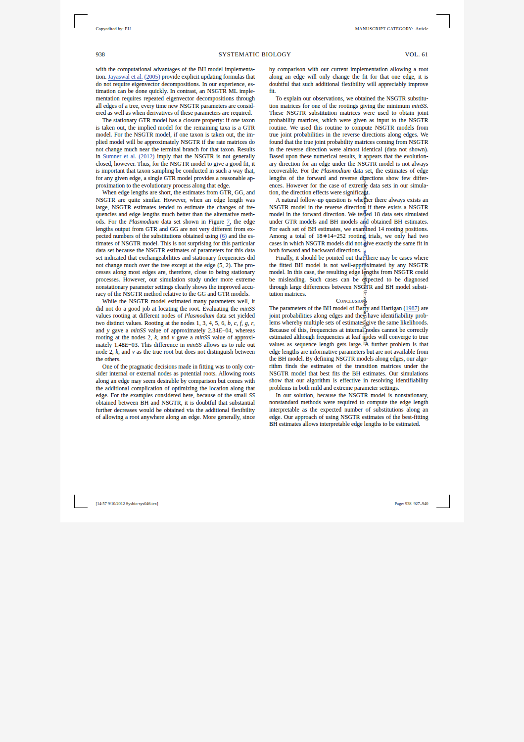Copyedited by: EU
MANUSCRIPT CATEGORY: Article
938
SYSTEMATIC BIOLOGY
VOL. 61
with the computational advantages of the BH model implementation. Jayaswal et al. (2005) provide explicit updating formulas that do not require eigenvector decompositions. In our experience, estimation can be done quickly. In contrast, an NSGTR ML implementation requires repeated eigenvector decompositions through all edges of a tree, every time new NSGTR parameters are considered as well as when derivatives of these parameters are required.
The stationary GTR model has a closure property: if one taxon is taken out, the implied model for the remaining taxa is a GTR model. For the NSGTR model, if one taxon is taken out, the implied model will be approximately NSGTR if the rate matrices do not change much near the terminal branch for that taxon. Results in Sumner et al. (2012) imply that the NSGTR is not generally closed, however. Thus, for the NSGTR model to give a good fit, it is important that taxon sampling be conducted in such a way that, for any given edge, a single GTR model provides a reasonable approximation to the evolutionary process along that edge.
When edge lengths are short, the estimates from GTR, GG, and NSGTR are quite similar. However, when an edge length was large, NSGTR estimates tended to estimate the changes of frequencies and edge lengths much better than the alternative methods. For the Plasmodium data set shown in Figure 7, the edge lengths output from GTR and GG are not very different from expected numbers of the substitutions obtained using (6) and the estimates of NSGTR model. This is not surprising for this particular data set because the NSGTR estimates of parameters for this data set indicated that exchangeabilities and stationary frequencies did not change much over the tree except at the edge (5, 2). The processes along most edges are, therefore, close to being stationary processes. However, our simulation study under more extreme nonstationary parameter settings clearly shows the improved accuracy of the NSGTR method relative to the GG and GTR models.
While the NSGTR model estimated many parameters well, it did not do a good job at locating the root. Evaluating the minSS values rooting at different nodes of Plasmodium data set yielded two distinct values. Rooting at the nodes 1, 3, 4, 5, 6, b, c, f, g, r, and y gave a minSS value of approximately 2.34E−04, whereas rooting at the nodes 2, k, and v gave a minSS value of approximately 1.48E−03. This difference in minSS allows us to rule out node 2, k, and v as the true root but does not distinguish between the others.
One of the pragmatic decisions made in fitting was to only consider internal or external nodes as potential roots. Allowing roots along an edge may seem desirable by comparison but comes with the additional complication of optimizing the location along that edge. For the examples considered here, because of the small SS obtained between BH and NSGTR, it is doubtful that substantial further decreases would be obtained via the additional flexibility of allowing a root anywhere along an edge. More generally, since by comparison with our current implementation allowing a root along an edge will only change the fit for that one edge, it is doubtful that such additional flexibility will appreciably improve fit.
To explain our observations, we obtained the NSGTR substitution matrices for one of the rootings giving the minimum minSS. These NSGTR substitution matrices were used to obtain joint probability matrices, which were given as input to the NSGTR routine. We used this routine to compute NSGTR models from true joint probabilities in the reverse directions along edges. We found that the true joint probability matrices coming from NSGTR in the reverse direction were almost identical (data not shown). Based upon these numerical results, it appears that the evolutionary direction for an edge under the NSGTR model is not always recoverable. For the Plasmodium data set, the estimates of edge lengths of the forward and reverse directions show few differences. However for the case of extreme data sets in our simulation, the direction effects were significant.
A natural follow-up question is whether there always exists an NSGTR model in the reverse direction if there exists a NSGTR model in the forward direction. We tested 18 data sets simulated under GTR models and BH models and obtained BH estimates. For each set of BH estimates, we examined 14 rooting positions. Among a total of 18∗14=252 rooting trials, we only had two cases in which NSGTR models did not give exactly the same fit in both forward and backward directions.
Finally, it should be pointed out that there may be cases where the fitted BH model is not well-approximated by any NSGTR model. In this case, the resulting edge lengths from NSGTR could be misleading. Such cases can be expected to be diagnosed through large differences between NSGTR and BH model substitution matrices.
Conclusions
The parameters of the BH model of Barry and Hartigan (1987) are joint probabilities along edges and they have identifiability problems whereby multiple sets of estimates give the same likelihoods. Because of this, frequencies at internal nodes cannot be correctly estimated although frequencies at leaf nodes will converge to true values as sequence length gets large. A further problem is that edge lengths are informative parameters but are not available from the BH model. By defining NSGTR models along edges, our algorithm finds the estimates of the transition matrices under the NSGTR model that best fits the BH estimates. Our simulations show that our algorithm is effective in resolving identifiability problems in both mild and extreme parameter settings.
In our solution, because the NSGTR model is nonstationary, nonstandard methods were required to compute the edge length interpretable as the expected number of substitutions along an edge. Our approach of using NSGTR estimates of the best-fitting BH estimates allows interpretable edge lengths to be estimated.
Downloaded from http://sysbio.oxfordjournals.org/ at Dalhousie University on October 23, 2012
[14:57 9/10/2012 Sysbio-sys046.tex]
Page: 938 927–940